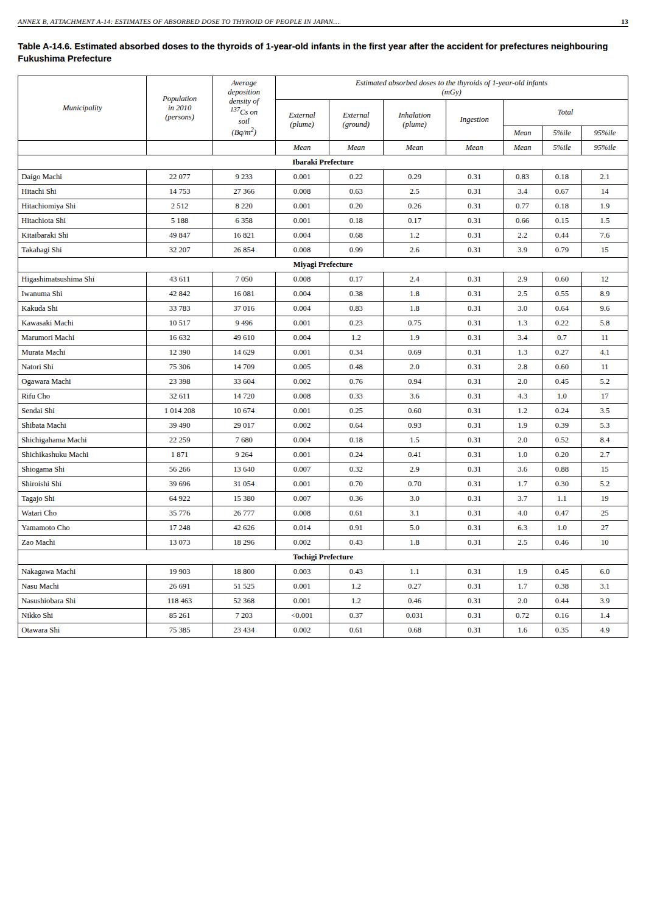ANNEX B, ATTACHMENT A-14: ESTIMATES OF ABSORBED DOSE TO THYROID OF PEOPLE IN JAPAN… 13
Table A-14.6. Estimated absorbed doses to the thyroids of 1-year-old infants in the first year after the accident for prefectures neighbouring Fukushima Prefecture
| Municipality | Population in 2010 (persons) | Average deposition density of 137 Cs on soil (Bq/m 2 ) | Estimated absorbed doses to the thyroids of 1-year-old infants (mGy) |
| --- | --- | --- | --- |
| External (plume) | External (ground) | Inhalation (plume) | Ingestion | Total |
| Mean | 5%ile | 95%ile |
| | | | Mean | Mean | Mean | Mean | Mean | 5%ile | 95%ile |
| Ibaraki Prefecture |
| Daigo Machi | 22 077 | 9 233 | 0.001 | 0.22 | 0.29 | 0.31 | 0.83 | 0.18 | 2.1 |
| Hitachi Shi | 14 753 | 27 366 | 0.008 | 0.63 | 2.5 | 0.31 | 3.4 | 0.67 | 14 |
| Hitachiomiya Shi | 2 512 | 8 220 | 0.001 | 0.20 | 0.26 | 0.31 | 0.77 | 0.18 | 1.9 |
| Hitachiota Shi | 5 188 | 6 358 | 0.001 | 0.18 | 0.17 | 0.31 | 0.66 | 0.15 | 1.5 |
| Kitaibaraki Shi | 49 847 | 16 821 | 0.004 | 0.68 | 1.2 | 0.31 | 2.2 | 0.44 | 7.6 |
| Takahagi Shi | 32 207 | 26 854 | 0.008 | 0.99 | 2.6 | 0.31 | 3.9 | 0.79 | 15 |
| Miyagi Prefecture |
| Higashimatsushima Shi | 43 611 | 7 050 | 0.008 | 0.17 | 2.4 | 0.31 | 2.9 | 0.60 | 12 |
| Iwanuma Shi | 42 842 | 16 081 | 0.004 | 0.38 | 1.8 | 0.31 | 2.5 | 0.55 | 8.9 |
| Kakuda Shi | 33 783 | 37 016 | 0.004 | 0.83 | 1.8 | 0.31 | 3.0 | 0.64 | 9.6 |
| Kawasaki Machi | 10 517 | 9 496 | 0.001 | 0.23 | 0.75 | 0.31 | 1.3 | 0.22 | 5.8 |
| Marumori Machi | 16 632 | 49 610 | 0.004 | 1.2 | 1.9 | 0.31 | 3.4 | 0.7 | 11 |
| Murata Machi | 12 390 | 14 629 | 0.001 | 0.34 | 0.69 | 0.31 | 1.3 | 0.27 | 4.1 |
| Natori Shi | 75 306 | 14 709 | 0.005 | 0.48 | 2.0 | 0.31 | 2.8 | 0.60 | 11 |
| Ogawara Machi | 23 398 | 33 604 | 0.002 | 0.76 | 0.94 | 0.31 | 2.0 | 0.45 | 5.2 |
| Rifu Cho | 32 611 | 14 720 | 0.008 | 0.33 | 3.6 | 0.31 | 4.3 | 1.0 | 17 |
| Sendai Shi | 1 014 208 | 10 674 | 0.001 | 0.25 | 0.60 | 0.31 | 1.2 | 0.24 | 3.5 |
| Shibata Machi | 39 490 | 29 017 | 0.002 | 0.64 | 0.93 | 0.31 | 1.9 | 0.39 | 5.3 |
| Shichigahama Machi | 22 259 | 7 680 | 0.004 | 0.18 | 1.5 | 0.31 | 2.0 | 0.52 | 8.4 |
| Shichikashuku Machi | 1 871 | 9 264 | 0.001 | 0.24 | 0.41 | 0.31 | 1.0 | 0.20 | 2.7 |
| Shiogama Shi | 56 266 | 13 640 | 0.007 | 0.32 | 2.9 | 0.31 | 3.6 | 0.88 | 15 |
| Shiroishi Shi | 39 696 | 31 054 | 0.001 | 0.70 | 0.70 | 0.31 | 1.7 | 0.30 | 5.2 |
| Tagajo Shi | 64 922 | 15 380 | 0.007 | 0.36 | 3.0 | 0.31 | 3.7 | 1.1 | 19 |
| Watari Cho | 35 776 | 26 777 | 0.008 | 0.61 | 3.1 | 0.31 | 4.0 | 0.47 | 25 |
| Yamamoto Cho | 17 248 | 42 626 | 0.014 | 0.91 | 5.0 | 0.31 | 6.3 | 1.0 | 27 |
| Zao Machi | 13 073 | 18 296 | 0.002 | 0.43 | 1.8 | 0.31 | 2.5 | 0.46 | 10 |
| Tochigi Prefecture |
| Nakagawa Machi | 19 903 | 18 800 | 0.003 | 0.43 | 1.1 | 0.31 | 1.9 | 0.45 | 6.0 |
| Nasu Machi | 26 691 | 51 525 | 0.001 | 1.2 | 0.27 | 0.31 | 1.7 | 0.38 | 3.1 |
| Nasushiobara Shi | 118 463 | 52 368 | 0.001 | 1.2 | 0.46 | 0.31 | 2.0 | 0.44 | 3.9 |
| Nikko Shi | 85 261 | 7 203 | <0.001 | 0.37 | 0.031 | 0.31 | 0.72 | 0.16 | 1.4 |
| Otawara Shi | 75 385 | 23 434 | 0.002 | 0.61 | 0.68 | 0.31 | 1.6 | 0.35 | 4.9 |